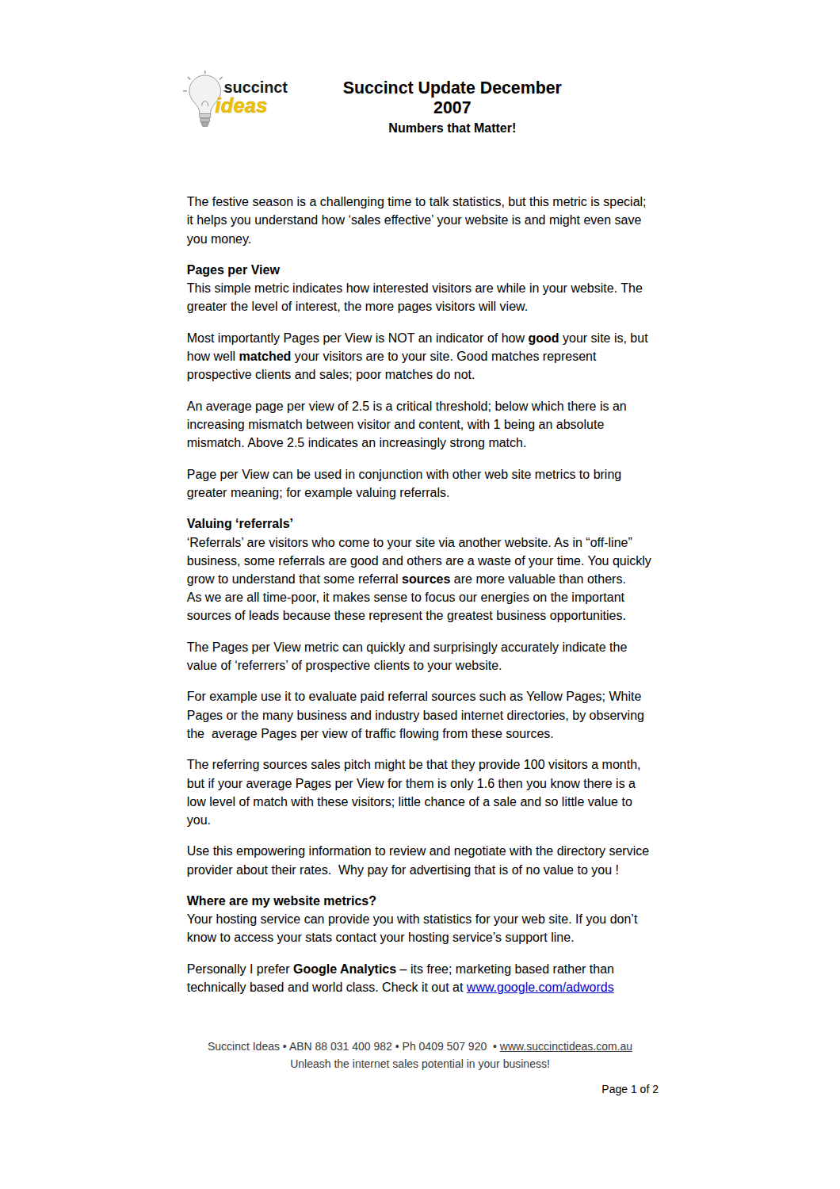Succinct Ideas succinct ideas
Succinct Update December 2007
Numbers that Matter!
The festive season is a challenging time to talk statistics, but this metric is special; it helps you understand how ‘sales effective’ your website is and might even save you money.
Pages per View
This simple metric indicates how interested visitors are while in your website. The greater the level of interest, the more pages visitors will view.
Most importantly Pages per View is NOT an indicator of how good your site is, but how well matched your visitors are to your site. Good matches represent prospective clients and sales; poor matches do not.
An average page per view of 2.5 is a critical threshold; below which there is an increasing mismatch between visitor and content, with 1 being an absolute mismatch. Above 2.5 indicates an increasingly strong match.
Page per View can be used in conjunction with other web site metrics to bring greater meaning; for example valuing referrals.
Valuing ‘referrals’
‘Referrals’ are visitors who come to your site via another website. As in “off-line” business, some referrals are good and others are a waste of your time. You quickly grow to understand that some referral sources are more valuable than others.
As we are all time-poor, it makes sense to focus our energies on the important sources of leads because these represent the greatest business opportunities.
The Pages per View metric can quickly and surprisingly accurately indicate the value of ‘referrers’ of prospective clients to your website.
For example use it to evaluate paid referral sources such as Yellow Pages; White Pages or the many business and industry based internet directories, by observing the average Pages per view of traffic flowing from these sources.
The referring sources sales pitch might be that they provide 100 visitors a month, but if your average Pages per View for them is only 1.6 then you know there is a low level of match with these visitors; little chance of a sale and so little value to you.
Use this empowering information to review and negotiate with the directory service provider about their rates. Why pay for advertising that is of no value to you !
Where are my website metrics?
Your hosting service can provide you with statistics for your web site. If you don’t know to access your stats contact your hosting service’s support line.
Personally I prefer Google Analytics – its free; marketing based rather than technically based and world class. Check it out at www.google.com/adwords
Succinct Ideas • ABN 88 031 400 982 • Ph 0409 507 920 • www.succinctideas.com.au
Unleash the internet sales potential in your business!
Page 1 of 2